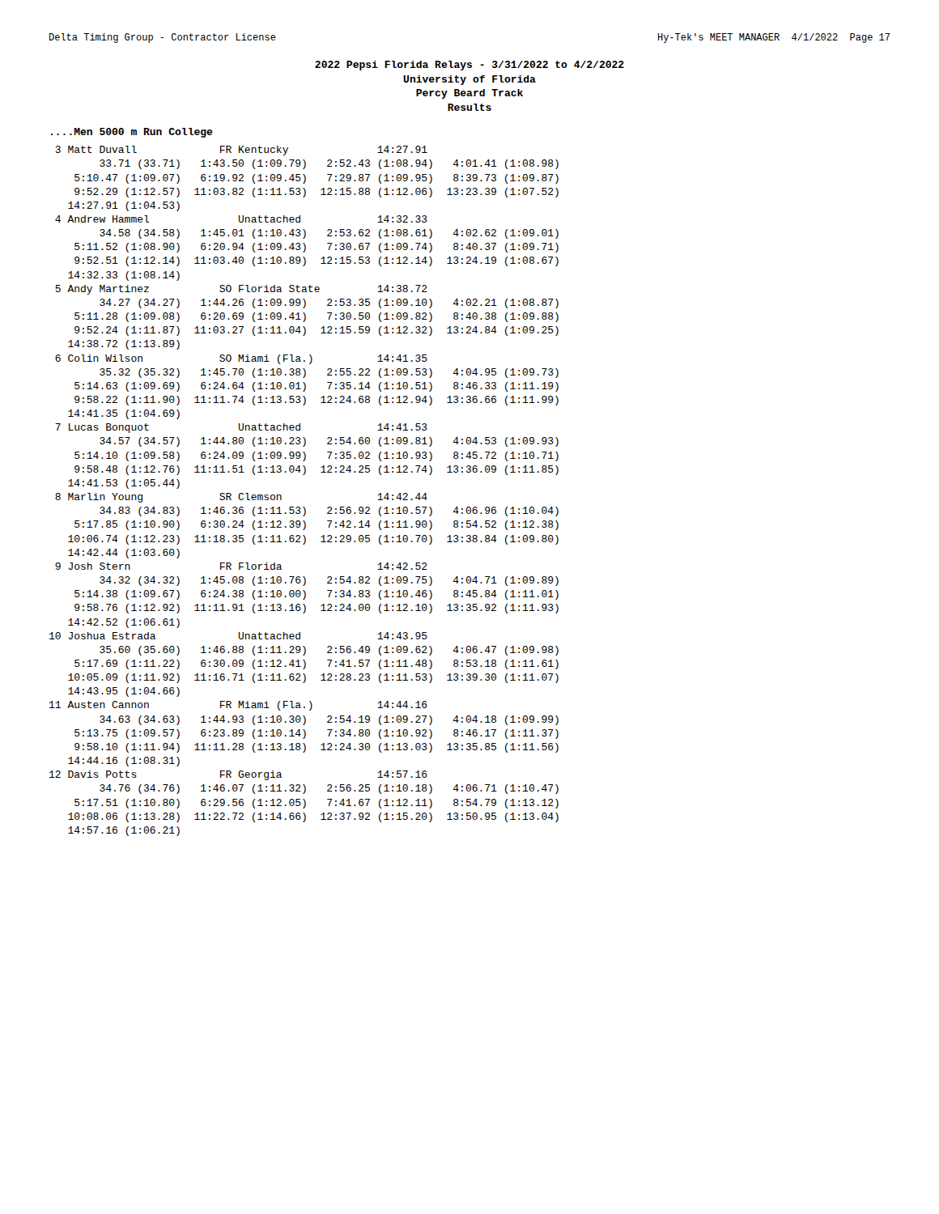Delta Timing Group - Contractor License Hy-Tek's MEET MANAGER 4/1/2022 Page 17
2022 Pepsi Florida Relays - 3/31/2022 to 4/2/2022
University of Florida
Percy Beard Track
Results
....Men 5000 m Run College
 3 Matt Duvall             FR Kentucky              14:27.91
        33.71 (33.71)   1:43.50 (1:09.79)   2:52.43 (1:08.94)   4:01.41 (1:08.98)
    5:10.47 (1:09.07)   6:19.92 (1:09.45)   7:29.87 (1:09.95)   8:39.73 (1:09.87)
    9:52.29 (1:12.57)  11:03.82 (1:11.53)  12:15.88 (1:12.06)  13:23.39 (1:07.52)
   14:27.91 (1:04.53)
 4 Andrew Hammel              Unattached            14:32.33
        34.58 (34.58)   1:45.01 (1:10.43)   2:53.62 (1:08.61)   4:02.62 (1:09.01)
    5:11.52 (1:08.90)   6:20.94 (1:09.43)   7:30.67 (1:09.74)   8:40.37 (1:09.71)
    9:52.51 (1:12.14)  11:03.40 (1:10.89)  12:15.53 (1:12.14)  13:24.19 (1:08.67)
   14:32.33 (1:08.14)
 5 Andy Martinez           SO Florida State         14:38.72
        34.27 (34.27)   1:44.26 (1:09.99)   2:53.35 (1:09.10)   4:02.21 (1:08.87)
    5:11.28 (1:09.08)   6:20.69 (1:09.41)   7:30.50 (1:09.82)   8:40.38 (1:09.88)
    9:52.24 (1:11.87)  11:03.27 (1:11.04)  12:15.59 (1:12.32)  13:24.84 (1:09.25)
   14:38.72 (1:13.89)
 6 Colin Wilson            SO Miami (Fla.)          14:41.35
        35.32 (35.32)   1:45.70 (1:10.38)   2:55.22 (1:09.53)   4:04.95 (1:09.73)
    5:14.63 (1:09.69)   6:24.64 (1:10.01)   7:35.14 (1:10.51)   8:46.33 (1:11.19)
    9:58.22 (1:11.90)  11:11.74 (1:13.53)  12:24.68 (1:12.94)  13:36.66 (1:11.99)
   14:41.35 (1:04.69)
 7 Lucas Bonquot              Unattached            14:41.53
        34.57 (34.57)   1:44.80 (1:10.23)   2:54.60 (1:09.81)   4:04.53 (1:09.93)
    5:14.10 (1:09.58)   6:24.09 (1:09.99)   7:35.02 (1:10.93)   8:45.72 (1:10.71)
    9:58.48 (1:12.76)  11:11.51 (1:13.04)  12:24.25 (1:12.74)  13:36.09 (1:11.85)
   14:41.53 (1:05.44)
 8 Marlin Young            SR Clemson               14:42.44
        34.83 (34.83)   1:46.36 (1:11.53)   2:56.92 (1:10.57)   4:06.96 (1:10.04)
    5:17.85 (1:10.90)   6:30.24 (1:12.39)   7:42.14 (1:11.90)   8:54.52 (1:12.38)
   10:06.74 (1:12.23)  11:18.35 (1:11.62)  12:29.05 (1:10.70)  13:38.84 (1:09.80)
   14:42.44 (1:03.60)
 9 Josh Stern              FR Florida               14:42.52
        34.32 (34.32)   1:45.08 (1:10.76)   2:54.82 (1:09.75)   4:04.71 (1:09.89)
    5:14.38 (1:09.67)   6:24.38 (1:10.00)   7:34.83 (1:10.46)   8:45.84 (1:11.01)
    9:58.76 (1:12.92)  11:11.91 (1:13.16)  12:24.00 (1:12.10)  13:35.92 (1:11.93)
   14:42.52 (1:06.61)
10 Joshua Estrada             Unattached            14:43.95
        35.60 (35.60)   1:46.88 (1:11.29)   2:56.49 (1:09.62)   4:06.47 (1:09.98)
    5:17.69 (1:11.22)   6:30.09 (1:12.41)   7:41.57 (1:11.48)   8:53.18 (1:11.61)
   10:05.09 (1:11.92)  11:16.71 (1:11.62)  12:28.23 (1:11.53)  13:39.30 (1:11.07)
   14:43.95 (1:04.66)
11 Austen Cannon           FR Miami (Fla.)          14:44.16
        34.63 (34.63)   1:44.93 (1:10.30)   2:54.19 (1:09.27)   4:04.18 (1:09.99)
    5:13.75 (1:09.57)   6:23.89 (1:10.14)   7:34.80 (1:10.92)   8:46.17 (1:11.37)
    9:58.10 (1:11.94)  11:11.28 (1:13.18)  12:24.30 (1:13.03)  13:35.85 (1:11.56)
   14:44.16 (1:08.31)
12 Davis Potts             FR Georgia               14:57.16
        34.76 (34.76)   1:46.07 (1:11.32)   2:56.25 (1:10.18)   4:06.71 (1:10.47)
    5:17.51 (1:10.80)   6:29.56 (1:12.05)   7:41.67 (1:12.11)   8:54.79 (1:13.12)
   10:08.06 (1:13.28)  11:22.72 (1:14.66)  12:37.92 (1:15.20)  13:50.95 (1:13.04)
   14:57.16 (1:06.21)